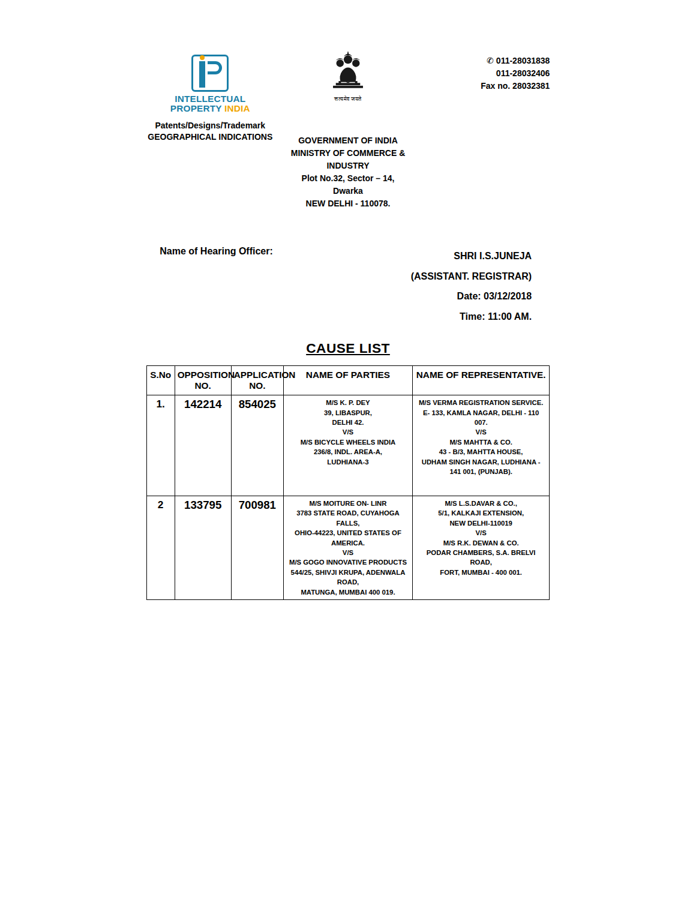INTELLECTUAL PROPERTY INDIA
Patents/Designs/Trademark
GEOGRAPHICAL INDICATIONS
सत्यमेव जयते
GOVERNMENT OF INDIA
MINISTRY OF COMMERCE & INDUSTRY
Plot No.32, Sector – 14, Dwarka
NEW DELHI - 110078.
✆ 011-28031838
011-28032406
Fax no. 28032381
Name of Hearing Officer:
SHRI I.S.JUNEJA
(ASSISTANT. REGISTRAR)
Date: 03/12/2018
Time: 11:00 AM.
CAUSE LIST
| S.No | OPPOSITION NO. | APPLICATION NO. | NAME OF PARTIES | NAME OF REPRESENTATIVE. |
| --- | --- | --- | --- | --- |
| 1. | 142214 | 854025 | M/S K. P. DEY 39, LIBASPUR, DELHI 42. V/S M/S BICYCLE WHEELS INDIA 236/8, INDL. AREA-A, LUDHIANA-3 | M/S VERMA REGISTRATION SERVICE. E- 133, KAMLA NAGAR, DELHI - 110 007. V/S M/S MAHTTA & CO. 43 - B/3, MAHTTA HOUSE, UDHAM SINGH NAGAR, LUDHIANA - 141 001, (PUNJAB). |
| 2 | 133795 | 700981 | M/S MOITURE ON- LINR 3783 STATE ROAD, CUYAHOGA FALLS, OHIO-44223, UNITED STATES OF AMERICA. V/S M/S GOGO INNOVATIVE PRODUCTS 544/25, SHIVJI KRUPA, ADENWALA ROAD, MATUNGA, MUMBAI 400 019. | M/S L.S.DAVAR & CO., 5/1, KALKAJI EXTENSION, NEW DELHI-110019 V/S M/S R.K. DEWAN & CO. PODAR CHAMBERS, S.A. BRELVI ROAD, FORT, MUMBAI - 400 001. |